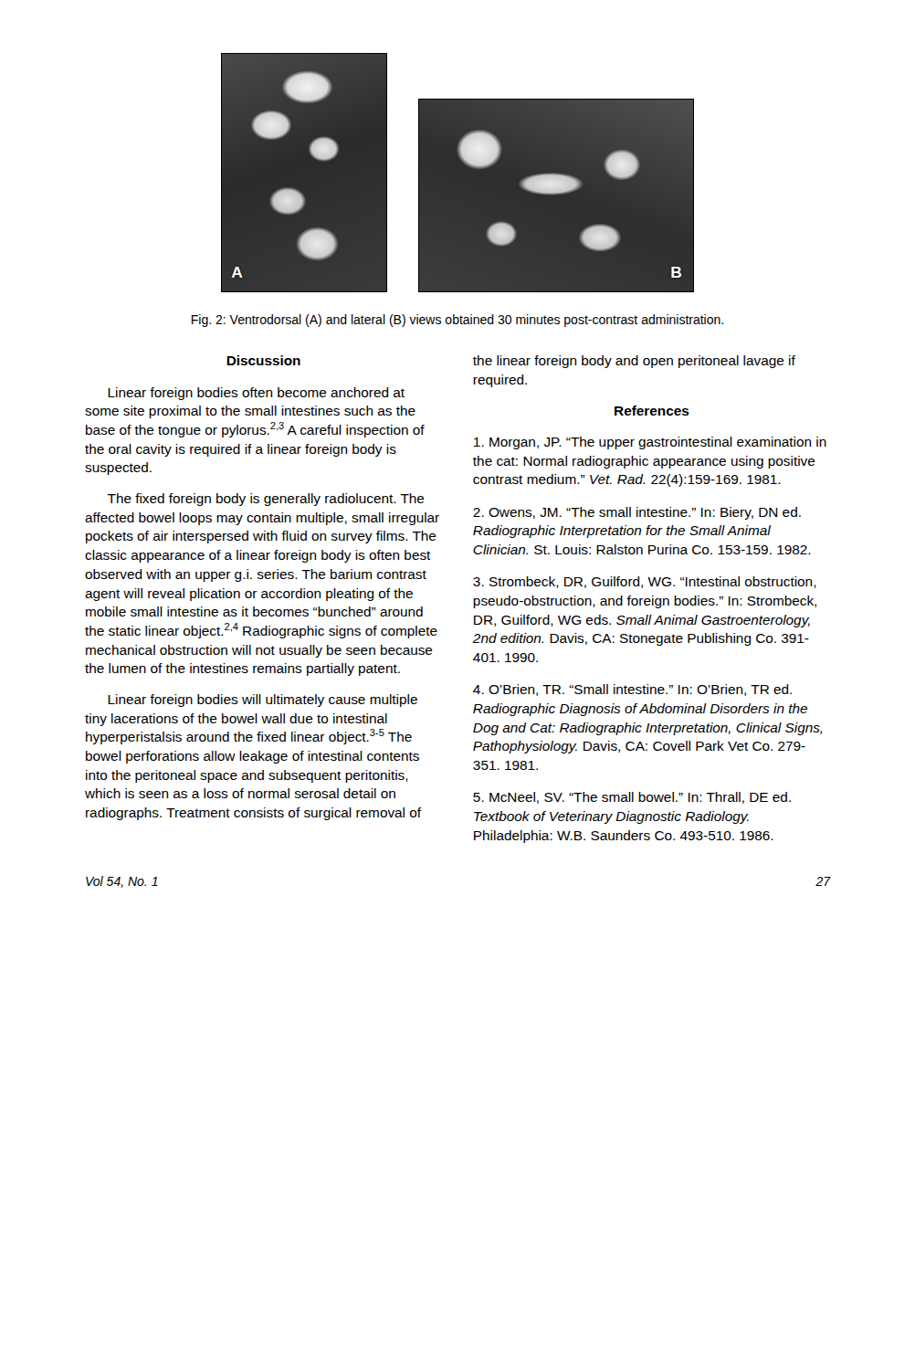A
B
Fig. 2: Ventrodorsal (A) and lateral (B) views obtained 30 minutes post-contrast administration.
Discussion
Linear foreign bodies often become anchored at some site proximal to the small intestines such as the base of the tongue or pylorus.2,3 A careful inspection of the oral cavity is required if a linear foreign body is suspected.
The fixed foreign body is generally radiolucent. The affected bowel loops may contain multiple, small irregular pockets of air interspersed with fluid on survey films. The classic appearance of a linear foreign body is often best observed with an upper g.i. series. The barium contrast agent will reveal plication or accordion pleating of the mobile small intestine as it becomes “bunched” around the static linear object.2,4 Radiographic signs of complete mechanical obstruction will not usually be seen because the lumen of the intestines remains partially patent.
Linear foreign bodies will ultimately cause multiple tiny lacerations of the bowel wall due to intestinal hyperperistalsis around the fixed linear object.3-5 The bowel perforations allow leakage of intestinal contents into the peritoneal space and subsequent peritonitis, which is seen as a loss of normal serosal detail on radiographs. Treatment consists of surgical removal of the linear foreign body and open peritoneal lavage if required.
References
1. Morgan, JP. “The upper gastrointestinal examination in the cat: Normal radiographic appearance using positive contrast medium.” Vet. Rad. 22(4):159-169. 1981.
2. Owens, JM. “The small intestine.” In: Biery, DN ed. Radiographic Interpretation for the Small Animal Clinician. St. Louis: Ralston Purina Co. 153-159. 1982.
3. Strombeck, DR, Guilford, WG. “Intestinal obstruction, pseudo-obstruction, and foreign bodies.” In: Strombeck, DR, Guilford, WG eds. Small Animal Gastroenterology, 2nd edition. Davis, CA: Stonegate Publishing Co. 391-401. 1990.
4. O’Brien, TR. “Small intestine.” In: O’Brien, TR ed. Radiographic Diagnosis of Abdominal Disorders in the Dog and Cat: Radiographic Interpretation, Clinical Signs, Pathophysiology. Davis, CA: Covell Park Vet Co. 279-351. 1981.
5. McNeel, SV. “The small bowel.” In: Thrall, DE ed. Textbook of Veterinary Diagnostic Radiology. Philadelphia: W.B. Saunders Co. 493-510. 1986.
Vol 54, No. 1 27